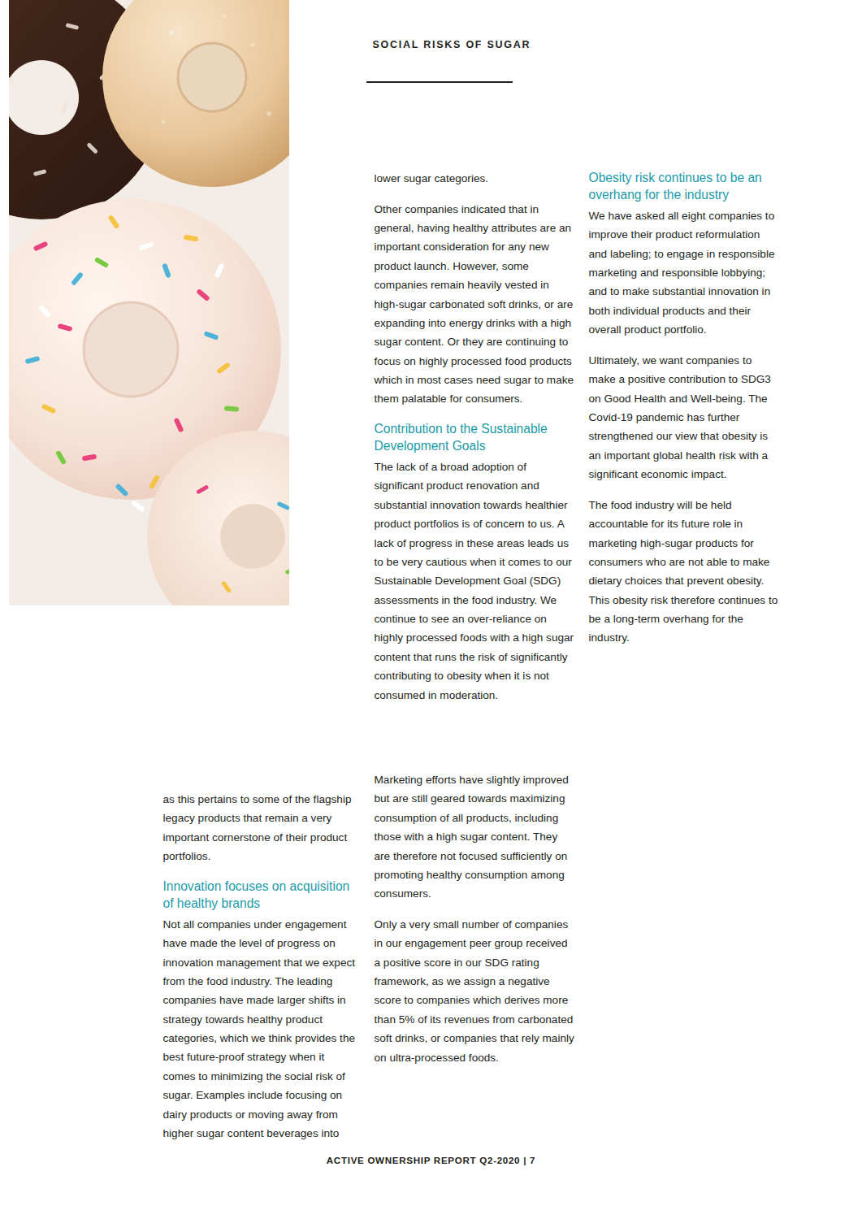Social risks of sugar
lower sugar categories.
Other companies indicated that in general, having healthy attributes are an important consideration for any new product launch. However, some companies remain heavily vested in high-sugar carbonated soft drinks, or are expanding into energy drinks with a high sugar content. Or they are continuing to focus on highly processed food products which in most cases need sugar to make them palatable for consumers.
Contribution to the Sustainable Development Goals
The lack of a broad adoption of significant product renovation and substantial innovation towards healthier product portfolios is of concern to us. A lack of progress in these areas leads us to be very cautious when it comes to our Sustainable Development Goal (SDG) assessments in the food industry. We continue to see an over-reliance on highly processed foods with a high sugar content that runs the risk of significantly contributing to obesity when it is not consumed in moderation.
Marketing efforts have slightly improved but are still geared towards maximizing consumption of all products, including those with a high sugar content. They are therefore not focused sufficiently on promoting healthy consumption among consumers.
Only a very small number of companies in our engagement peer group received a positive score in our SDG rating framework, as we assign a negative score to companies which derives more than 5% of its revenues from carbonated soft drinks, or companies that rely mainly on ultra-processed foods.
Obesity risk continues to be an overhang for the industry
We have asked all eight companies to improve their product reformulation and labeling; to engage in responsible marketing and responsible lobbying; and to make substantial innovation in both individual products and their overall product portfolio.
Ultimately, we want companies to make a positive contribution to SDG3 on Good Health and Well-being. The Covid-19 pandemic has further strengthened our view that obesity is an important global health risk with a significant economic impact.
The food industry will be held accountable for its future role in marketing high-sugar products for consumers who are not able to make dietary choices that prevent obesity. This obesity risk therefore continues to be a long-term overhang for the industry.
as this pertains to some of the flagship legacy products that remain a very important cornerstone of their product portfolios.
Innovation focuses on acquisition of healthy brands
Not all companies under engagement have made the level of progress on innovation management that we expect from the food industry. The leading companies have made larger shifts in strategy towards healthy product categories, which we think provides the best future-proof strategy when it comes to minimizing the social risk of sugar. Examples include focusing on dairy products or moving away from higher sugar content beverages into
Active Ownership Report Q2-2020 | 7